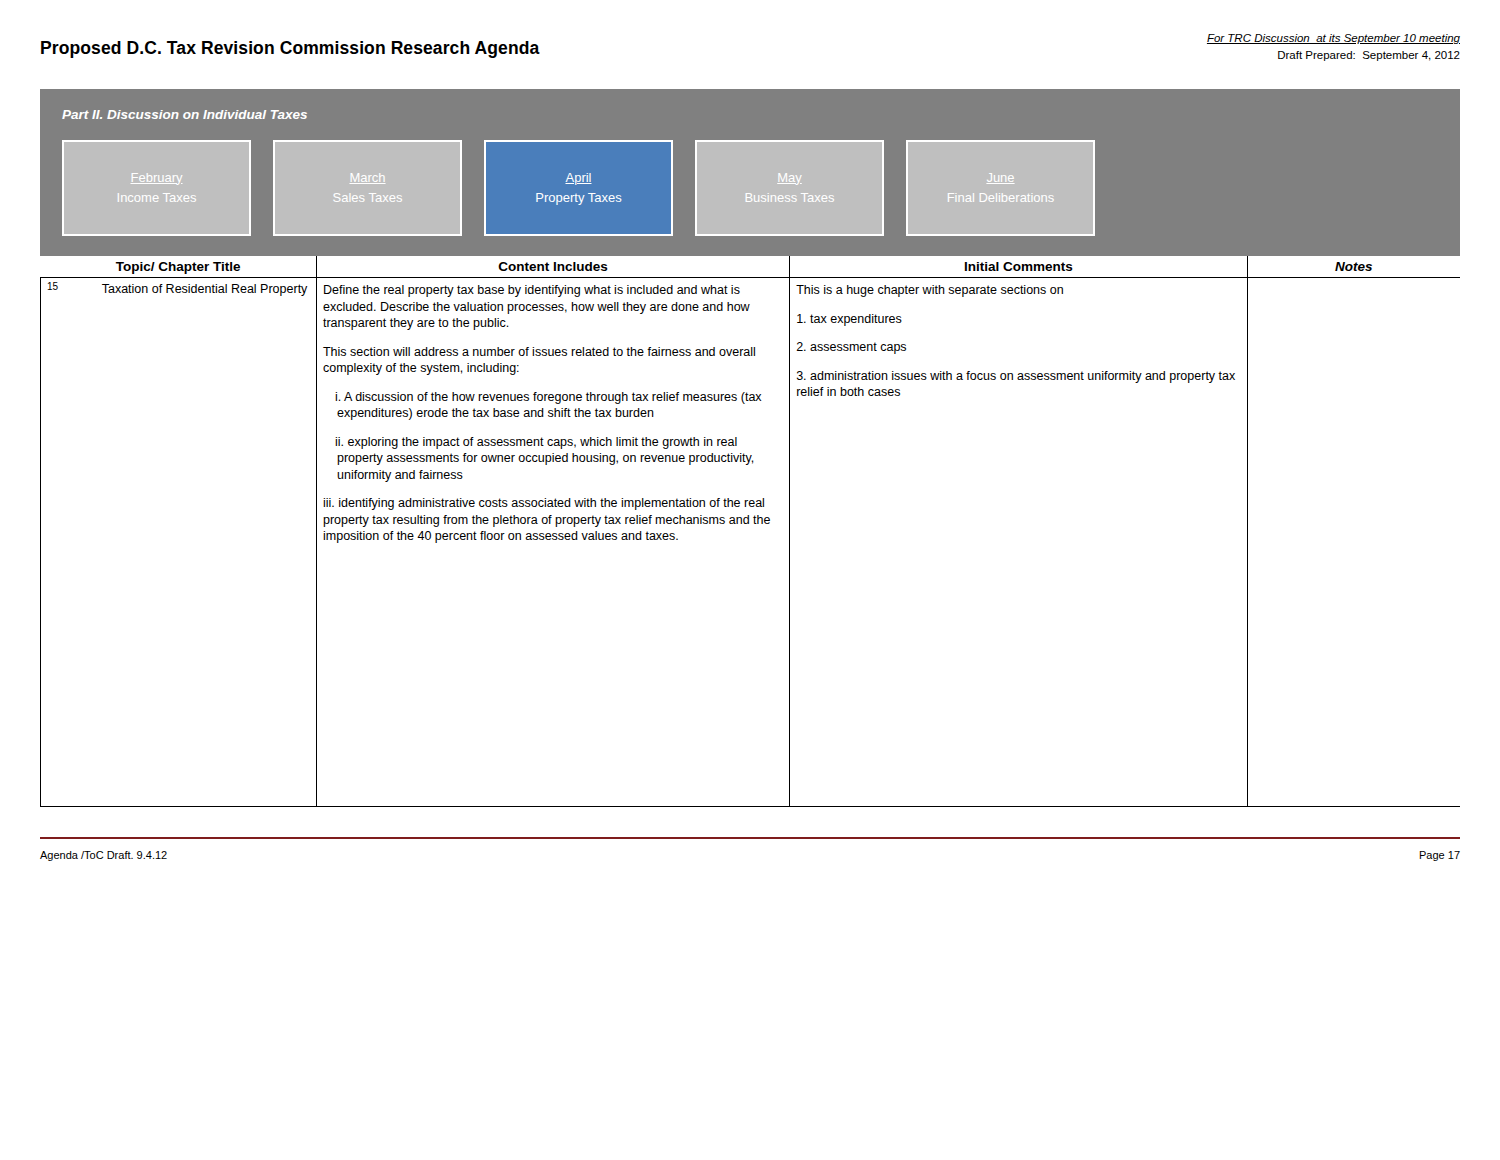Proposed D.C. Tax Revision Commission Research Agenda
For TRC Discussion at its September 10 meeting
Draft Prepared: September 4, 2012
Part II. Discussion on Individual Taxes
February
Income Taxes
March
Sales Taxes
April
Property Taxes
May
Business Taxes
June
Final Deliberations
| Topic/ Chapter Title | Content Includes | Initial Comments | Notes |
| --- | --- | --- | --- |
| 15 | Taxation of Residential Real Property | Define the real property tax base by identifying what is included and what is excluded. Describe the valuation processes, how well they are done and how transparent they are to the public. This section will address a number of issues related to the fairness and overall complexity of the system, including: i. A discussion of the how revenues foregone through tax relief measures (tax expenditures) erode the tax base and shift the tax burden ii. exploring the impact of assessment caps, which limit the growth in real property assessments for owner occupied housing, on revenue productivity, uniformity and fairness iii. identifying administrative costs associated with the implementation of the real property tax resulting from the plethora of property tax relief mechanisms and the imposition of the 40 percent floor on assessed values and taxes. | This is a huge chapter with separate sections on 1. tax expenditures 2. assessment caps 3. administration issues with a focus on assessment uniformity and property tax relief in both cases | |
Agenda /ToC Draft. 9.4.12
Page 17